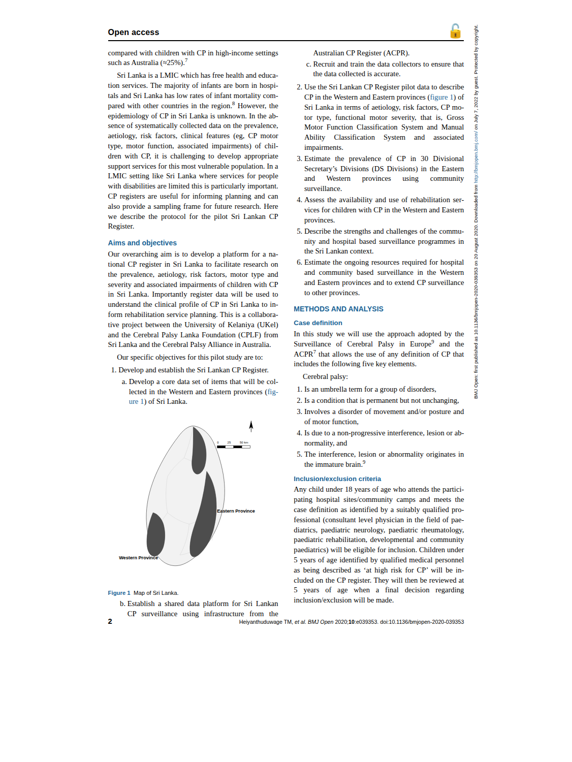BMJ Open: first published as 10.1136/bmjopen-2020-039353 on 20 August 2020. Downloaded from http://bmjopen.bmj.com/ on July 7, 2022 by guest. Protected by copyright.
Open access
🔓
compared with children with CP in high-income settings such as Australia (≈25%).7
Sri Lanka is a LMIC which has free health and education services. The majority of infants are born in hospitals and Sri Lanka has low rates of infant mortality compared with other countries in the region.8 However, the epidemiology of CP in Sri Lanka is unknown. In the absence of systematically collected data on the prevalence, aetiology, risk factors, clinical features (eg, CP motor type, motor function, associated impairments) of children with CP, it is challenging to develop appropriate support services for this most vulnerable population. In a LMIC setting like Sri Lanka where services for people with disabilities are limited this is particularly important. CP registers are useful for informing planning and can also provide a sampling frame for future research. Here we describe the protocol for the pilot Sri Lankan CP Register.
Aims and objectives
Our overarching aim is to develop a platform for a national CP register in Sri Lanka to facilitate research on the prevalence, aetiology, risk factors, motor type and severity and associated impairments of children with CP in Sri Lanka. Importantly register data will be used to understand the clinical profile of CP in Sri Lanka to inform rehabilitation service planning. This is a collaborative project between the University of Kelaniya (UKel) and the Cerebral Palsy Lanka Foundation (CPLF) from Sri Lanka and the Cerebral Palsy Alliance in Australia.
Our specific objectives for this pilot study are to:
Develop and establish the Sri Lankan CP Register.
Develop a core data set of items that will be collected in the Western and Eastern provinces (figure 1) of Sri Lanka.
0 25 50 km Eastern Province Western Province
Figure 1 Map of Sri Lanka.
Establish a shared data platform for Sri Lankan CP surveillance using infrastructure from the Australian CP Register (ACPR).
Recruit and train the data collectors to ensure that the data collected is accurate.
Use the Sri Lankan CP Register pilot data to describe CP in the Western and Eastern provinces (figure 1) of Sri Lanka in terms of aetiology, risk factors, CP motor type, functional motor severity, that is, Gross Motor Function Classification System and Manual Ability Classification System and associated impairments.
Estimate the prevalence of CP in 30 Divisional Secretary’s Divisions (DS Divisions) in the Eastern and Western provinces using community surveillance.
Assess the availability and use of rehabilitation services for children with CP in the Western and Eastern provinces.
Describe the strengths and challenges of the community and hospital based surveillance programmes in the Sri Lankan context.
Estimate the ongoing resources required for hospital and community based surveillance in the Western and Eastern provinces and to extend CP surveillance to other provinces.
METHODS AND ANALYSIS
Case definition
In this study we will use the approach adopted by the Surveillance of Cerebral Palsy in Europe9 and the ACPR7 that allows the use of any definition of CP that includes the following five key elements.
Cerebral palsy:
Is an umbrella term for a group of disorders,
Is a condition that is permanent but not unchanging,
Involves a disorder of movement and/or posture and of motor function,
Is due to a non-progressive interference, lesion or abnormality, and
The interference, lesion or abnormality originates in the immature brain.9
Inclusion/exclusion criteria
Any child under 18 years of age who attends the participating hospital sites/community camps and meets the case definition as identified by a suitably qualified professional (consultant level physician in the field of paediatrics, paediatric neurology, paediatric rheumatology, paediatric rehabilitation, developmental and community paediatrics) will be eligible for inclusion. Children under 5 years of age identified by qualified medical personnel as being described as ‘at high risk for CP’ will be included on the CP register. They will then be reviewed at 5 years of age when a final decision regarding inclusion/exclusion will be made.
2
Heiyanthuduwage TM, et al. BMJ Open 2020;10:e039353. doi:10.1136/bmjopen-2020-039353